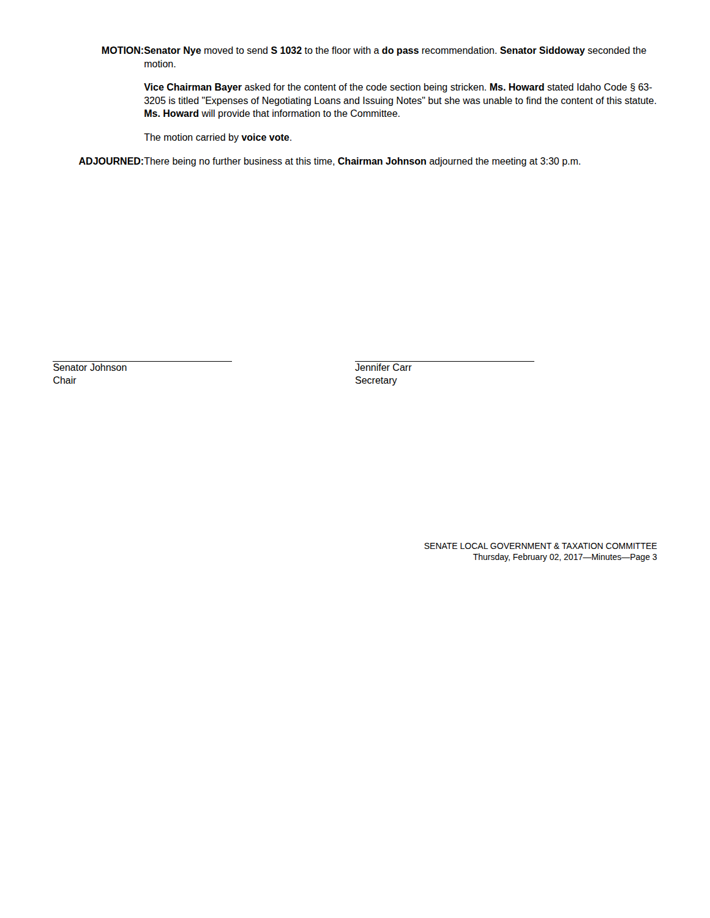| MOTION: | Senator Nye moved to send S 1032 to the floor with a do pass recommendation. Senator Siddoway seconded the motion. Vice Chairman Bayer asked for the content of the code section being stricken. Ms. Howard stated Idaho Code § 63-3205 is titled "Expenses of Negotiating Loans and Issuing Notes" but she was unable to find the content of this statute. Ms. Howard will provide that information to the Committee. The motion carried by voice vote . |
| ADJOURNED: | There being no further business at this time, Chairman Johnson adjourned the meeting at 3:30 p.m. |
| Senator Johnson Chair | Jennifer Carr Secretary |
SENATE LOCAL GOVERNMENT & TAXATION COMMITTEE
Thursday, February 02, 2017—Minutes—Page 3